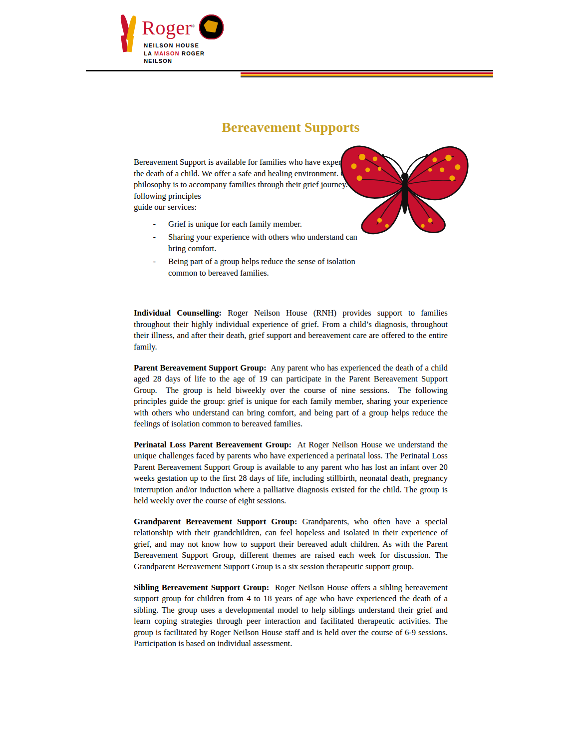Roger®
NEILSON HOUSE
LA MAISON ROGER NEILSON
Bereavement Supports
Bereavement Support is available for families who have experienced the death of a child. We offer a safe and healing environment. Our philosophy is to accompany families through their grief journey. The following principles
guide our services:
Grief is unique for each family member.
Sharing your experience with others who understand can bring comfort.
Being part of a group helps reduce the sense of isolation common to bereaved families.
Individual Counselling: Roger Neilson House (RNH) provides support to families throughout their highly individual experience of grief. From a child’s diagnosis, throughout their illness, and after their death, grief support and bereavement care are offered to the entire family.
Parent Bereavement Support Group: Any parent who has experienced the death of a child aged 28 days of life to the age of 19 can participate in the Parent Bereavement Support Group. The group is held biweekly over the course of nine sessions. The following principles guide the group: grief is unique for each family member, sharing your experience with others who understand can bring comfort, and being part of a group helps reduce the feelings of isolation common to bereaved families.
Perinatal Loss Parent Bereavement Group: At Roger Neilson House we understand the unique challenges faced by parents who have experienced a perinatal loss. The Perinatal Loss Parent Bereavement Support Group is available to any parent who has lost an infant over 20 weeks gestation up to the first 28 days of life, including stillbirth, neonatal death, pregnancy interruption and/or induction where a palliative diagnosis existed for the child. The group is held weekly over the course of eight sessions.
Grandparent Bereavement Support Group: Grandparents, who often have a special relationship with their grandchildren, can feel hopeless and isolated in their experience of grief, and may not know how to support their bereaved adult children. As with the Parent Bereavement Support Group, different themes are raised each week for discussion. The Grandparent Bereavement Support Group is a six session therapeutic support group.
Sibling Bereavement Support Group: Roger Neilson House offers a sibling bereavement support group for children from 4 to 18 years of age who have experienced the death of a sibling. The group uses a developmental model to help siblings understand their grief and learn coping strategies through peer interaction and facilitated therapeutic activities. The group is facilitated by Roger Neilson House staff and is held over the course of 6-9 sessions. Participation is based on individual assessment.